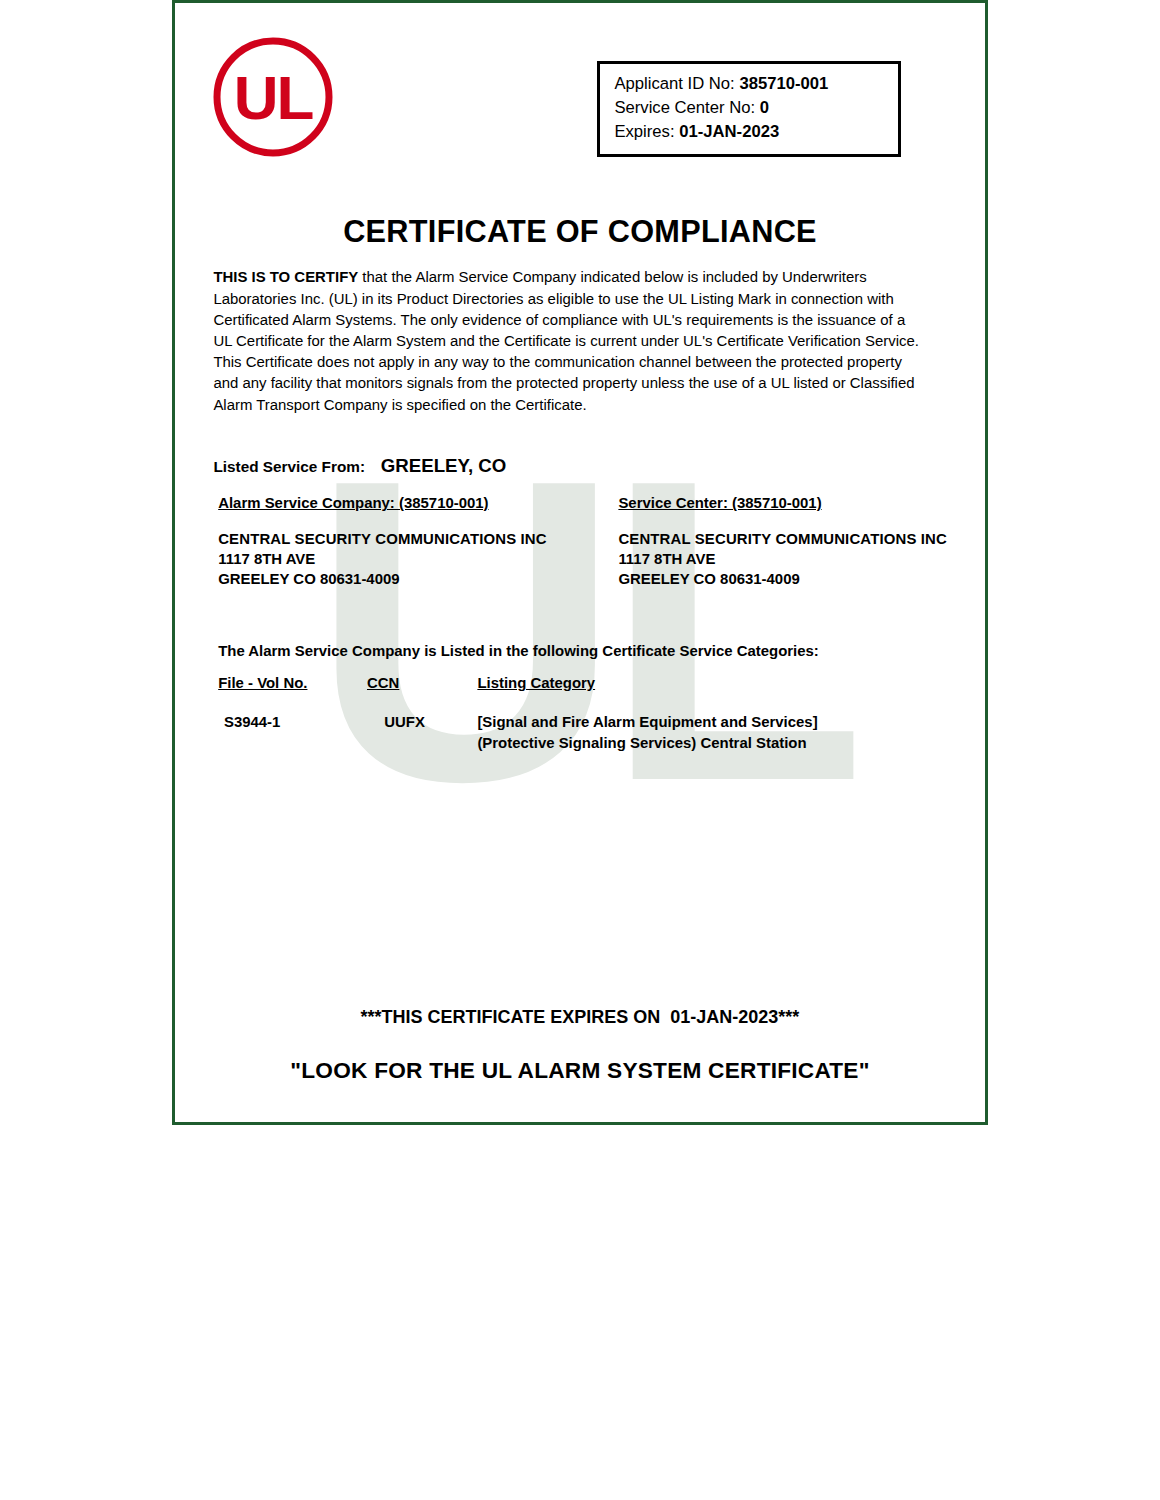UL
UL
Applicant ID No: 385710-001
Service Center No: 0
Expires: 01-JAN-2023
CERTIFICATE OF COMPLIANCE
THIS IS TO CERTIFY that the Alarm Service Company indicated below is included by Underwriters Laboratories Inc. (UL) in its Product Directories as eligible to use the UL Listing Mark in connection with Certificated Alarm Systems. The only evidence of compliance with UL's requirements is the issuance of a UL Certificate for the Alarm System and the Certificate is current under UL's Certificate Verification Service. This Certificate does not apply in any way to the communication channel between the protected property and any facility that monitors signals from the protected property unless the use of a UL listed or Classified Alarm Transport Company is specified on the Certificate.
Listed Service From: GREELEY, CO
Alarm Service Company: (385710-001)
CENTRAL SECURITY COMMUNICATIONS INC
1117 8TH AVE
GREELEY CO 80631-4009
Service Center: (385710-001)
CENTRAL SECURITY COMMUNICATIONS INC
1117 8TH AVE
GREELEY CO 80631-4009
The Alarm Service Company is Listed in the following Certificate Service Categories:
| File - Vol No. | CCN | Listing Category |
| --- | --- | --- |
| S3944-1 | UUFX | [Signal and Fire Alarm Equipment and Services] (Protective Signaling Services) Central Station |
***THIS CERTIFICATE EXPIRES ON 01-JAN-2023***
"LOOK FOR THE UL ALARM SYSTEM CERTIFICATE"